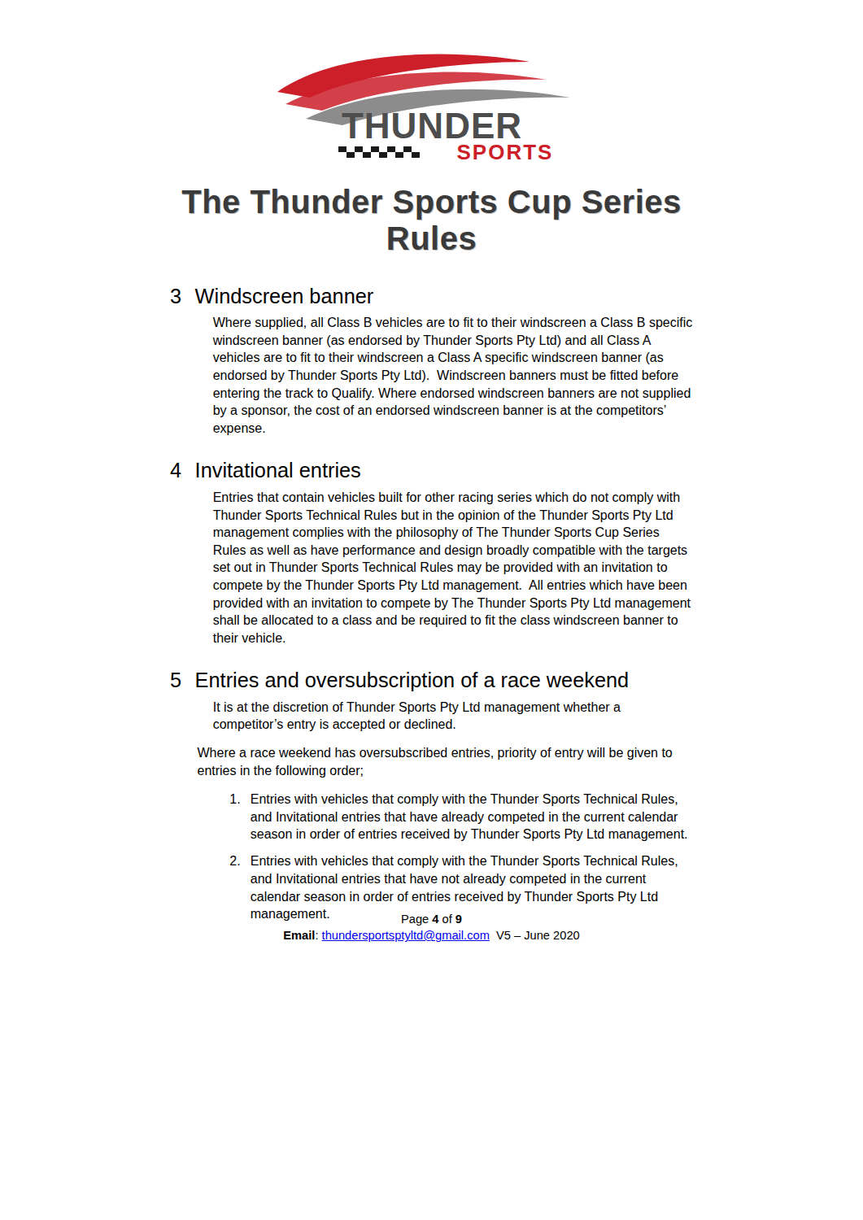THUNDER SPORTS
The Thunder Sports Cup Series Rules
3 Windscreen banner
Where supplied, all Class B vehicles are to fit to their windscreen a Class B specific windscreen banner (as endorsed by Thunder Sports Pty Ltd) and all Class A vehicles are to fit to their windscreen a Class A specific windscreen banner (as endorsed by Thunder Sports Pty Ltd). Windscreen banners must be fitted before entering the track to Qualify. Where endorsed windscreen banners are not supplied by a sponsor, the cost of an endorsed windscreen banner is at the competitors’ expense.
4 Invitational entries
Entries that contain vehicles built for other racing series which do not comply with Thunder Sports Technical Rules but in the opinion of the Thunder Sports Pty Ltd management complies with the philosophy of The Thunder Sports Cup Series Rules as well as have performance and design broadly compatible with the targets set out in Thunder Sports Technical Rules may be provided with an invitation to compete by the Thunder Sports Pty Ltd management. All entries which have been provided with an invitation to compete by The Thunder Sports Pty Ltd management shall be allocated to a class and be required to fit the class windscreen banner to their vehicle.
5 Entries and oversubscription of a race weekend
It is at the discretion of Thunder Sports Pty Ltd management whether a competitor’s entry is accepted or declined.
Where a race weekend has oversubscribed entries, priority of entry will be given to entries in the following order;
Entries with vehicles that comply with the Thunder Sports Technical Rules, and Invitational entries that have already competed in the current calendar season in order of entries received by Thunder Sports Pty Ltd management.
Entries with vehicles that comply with the Thunder Sports Technical Rules, and Invitational entries that have not already competed in the current calendar season in order of entries received by Thunder Sports Pty Ltd management.
Page 4 of 9
Email: thundersportsptyltd@gmail.com V5 – June 2020